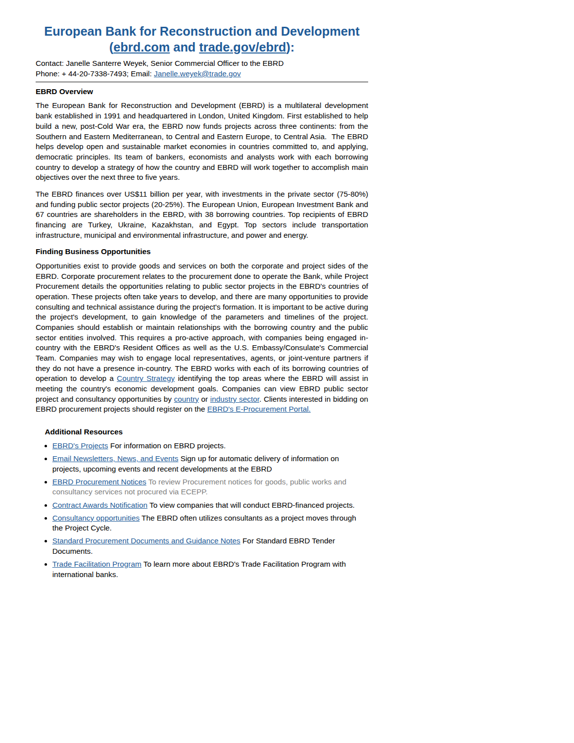European Bank for Reconstruction and Development (ebrd.com and trade.gov/ebrd):
Contact: Janelle Santerre Weyek, Senior Commercial Officer to the EBRD
Phone: + 44-20-7338-7493; Email: Janelle.weyek@trade.gov
EBRD Overview
The European Bank for Reconstruction and Development (EBRD) is a multilateral development bank established in 1991 and headquartered in London, United Kingdom. First established to help build a new, post-Cold War era, the EBRD now funds projects across three continents: from the Southern and Eastern Mediterranean, to Central and Eastern Europe, to Central Asia. The EBRD helps develop open and sustainable market economies in countries committed to, and applying, democratic principles. Its team of bankers, economists and analysts work with each borrowing country to develop a strategy of how the country and EBRD will work together to accomplish main objectives over the next three to five years.
The EBRD finances over US$11 billion per year, with investments in the private sector (75-80%) and funding public sector projects (20-25%). The European Union, European Investment Bank and 67 countries are shareholders in the EBRD, with 38 borrowing countries. Top recipients of EBRD financing are Turkey, Ukraine, Kazakhstan, and Egypt. Top sectors include transportation infrastructure, municipal and environmental infrastructure, and power and energy.
Finding Business Opportunities
Opportunities exist to provide goods and services on both the corporate and project sides of the EBRD. Corporate procurement relates to the procurement done to operate the Bank, while Project Procurement details the opportunities relating to public sector projects in the EBRD's countries of operation. These projects often take years to develop, and there are many opportunities to provide consulting and technical assistance during the project's formation. It is important to be active during the project's development, to gain knowledge of the parameters and timelines of the project. Companies should establish or maintain relationships with the borrowing country and the public sector entities involved. This requires a pro-active approach, with companies being engaged in-country with the EBRD's Resident Offices as well as the U.S. Embassy/Consulate's Commercial Team. Companies may wish to engage local representatives, agents, or joint-venture partners if they do not have a presence in-country. The EBRD works with each of its borrowing countries of operation to develop a Country Strategy identifying the top areas where the EBRD will assist in meeting the country's economic development goals. Companies can view EBRD public sector project and consultancy opportunities by country or industry sector. Clients interested in bidding on EBRD procurement projects should register on the EBRD's E-Procurement Portal.
Additional Resources
EBRD's Projects For information on EBRD projects.
Email Newsletters, News, and Events Sign up for automatic delivery of information on projects, upcoming events and recent developments at the EBRD
EBRD Procurement Notices To review Procurement notices for goods, public works and consultancy services not procured via ECEPP.
Contract Awards Notification To view companies that will conduct EBRD-financed projects.
Consultancy opportunities The EBRD often utilizes consultants as a project moves through the Project Cycle.
Standard Procurement Documents and Guidance Notes For Standard EBRD Tender Documents.
Trade Facilitation Program To learn more about EBRD's Trade Facilitation Program with international banks.